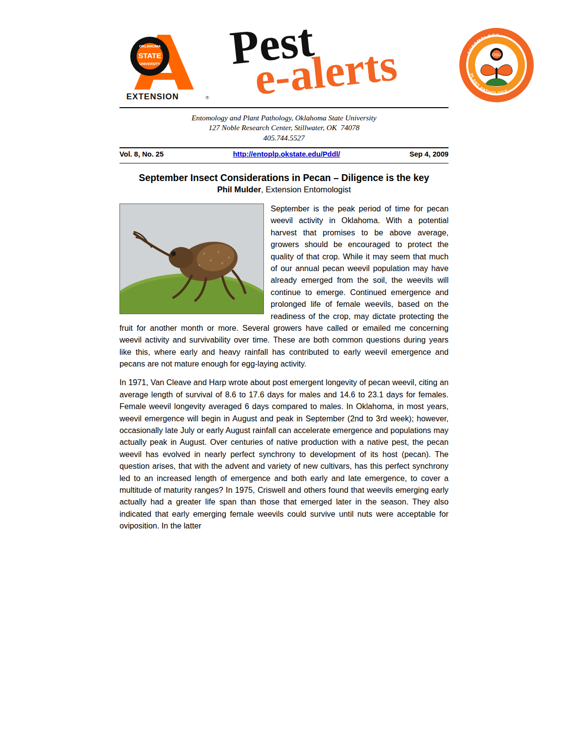Oklahoma State University Extension OKLAHOMA STATE UNIVERSITY EXTENSION ®
Pest e-alerts Pest e-alerts
Entomology and Plant Pathology OSU ENTOMOLOGY PLANT PATHOLOGY
Entomology and Plant Pathology, Oklahoma State University
127 Noble Research Center, Stillwater, OK 74078
405.744.5527
Vol. 8, No. 25 http://entoplp.okstate.edu/Pddl/ Sep 4, 2009
September Insect Considerations in Pecan – Diligence is the key
Phil Mulder, Extension Entomologist
Adult pecan weevil on a green pecan
September is the peak period of time for pecan weevil activity in Oklahoma. With a potential harvest that promises to be above average, growers should be encouraged to protect the quality of that crop. While it may seem that much of our annual pecan weevil population may have already emerged from the soil, the weevils will continue to emerge. Continued emergence and prolonged life of female weevils, based on the readiness of the crop, may dictate protecting the fruit for another month or more. Several growers have called or emailed me concerning weevil activity and survivability over time. These are both common questions during years like this, where early and heavy rainfall has contributed to early weevil emergence and pecans are not mature enough for egg-laying activity.
In 1971, Van Cleave and Harp wrote about post emergent longevity of pecan weevil, citing an average length of survival of 8.6 to 17.6 days for males and 14.6 to 23.1 days for females. Female weevil longevity averaged 6 days compared to males. In Oklahoma, in most years, weevil emergence will begin in August and peak in September (2nd to 3rd week); however, occasionally late July or early August rainfall can accelerate emergence and populations may actually peak in August. Over centuries of native production with a native pest, the pecan weevil has evolved in nearly perfect synchrony to development of its host (pecan). The question arises, that with the advent and variety of new cultivars, has this perfect synchrony led to an increased length of emergence and both early and late emergence, to cover a multitude of maturity ranges? In 1975, Criswell and others found that weevils emerging early actually had a greater life span than those that emerged later in the season. They also indicated that early emerging female weevils could survive until nuts were acceptable for oviposition. In the latter